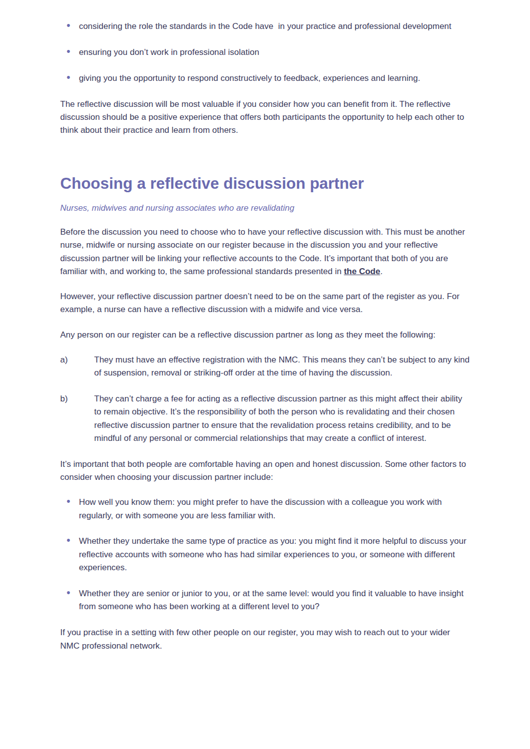considering the role the standards in the Code have in your practice and professional development
ensuring you don’t work in professional isolation
giving you the opportunity to respond constructively to feedback, experiences and learning.
The reflective discussion will be most valuable if you consider how you can benefit from it. The reflective discussion should be a positive experience that offers both participants the opportunity to help each other to think about their practice and learn from others.
Choosing a reflective discussion partner
Nurses, midwives and nursing associates who are revalidating
Before the discussion you need to choose who to have your reflective discussion with. This must be another nurse, midwife or nursing associate on our register because in the discussion you and your reflective discussion partner will be linking your reflective accounts to the Code. It’s important that both of you are familiar with, and working to, the same professional standards presented in the Code.
However, your reflective discussion partner doesn’t need to be on the same part of the register as you. For example, a nurse can have a reflective discussion with a midwife and vice versa.
Any person on our register can be a reflective discussion partner as long as they meet the following:
They must have an effective registration with the NMC. This means they can’t be subject to any kind of suspension, removal or striking-off order at the time of having the discussion.
They can’t charge a fee for acting as a reflective discussion partner as this might affect their ability to remain objective. It’s the responsibility of both the person who is revalidating and their chosen reflective discussion partner to ensure that the revalidation process retains credibility, and to be mindful of any personal or commercial relationships that may create a conflict of interest.
It’s important that both people are comfortable having an open and honest discussion. Some other factors to consider when choosing your discussion partner include:
How well you know them: you might prefer to have the discussion with a colleague you work with regularly, or with someone you are less familiar with.
Whether they undertake the same type of practice as you: you might find it more helpful to discuss your reflective accounts with someone who has had similar experiences to you, or someone with different experiences.
Whether they are senior or junior to you, or at the same level: would you find it valuable to have insight from someone who has been working at a different level to you?
If you practise in a setting with few other people on our register, you may wish to reach out to your wider NMC professional network.